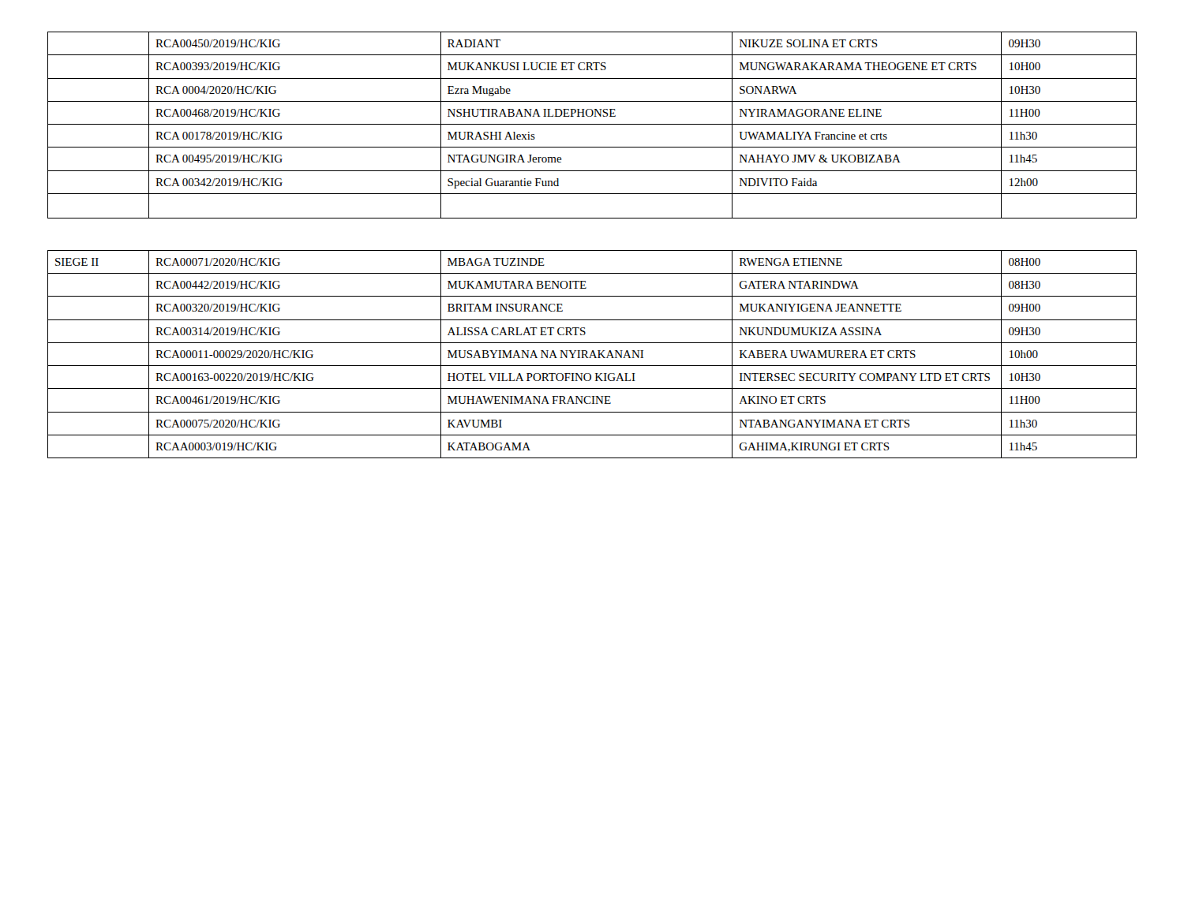| | RCA00450/2019/HC/KIG | RADIANT | NIKUZE SOLINA ET CRTS | 09H30 |
| | RCA00393/2019/HC/KIG | MUKANKUSI LUCIE ET CRTS | MUNGWARAKARAMA THEOGENE ET CRTS | 10H00 |
| | RCA 0004/2020/HC/KIG | Ezra Mugabe | SONARWA | 10H30 |
| | RCA00468/2019/HC/KIG | NSHUTIRABANA ILDEPHONSE | NYIRAMAGORANE ELINE | 11H00 |
| | RCA 00178/2019/HC/KIG | MURASHI Alexis | UWAMALIYA Francine et crts | 11h30 |
| | RCA 00495/2019/HC/KIG | NTAGUNGIRA Jerome | NAHAYO JMV & UKOBIZABA | 11h45 |
| | RCA 00342/2019/HC/KIG | Special Guarantie Fund | NDIVITO Faida | 12h00 |
| SIEGE II | RCA00071/2020/HC/KIG | MBAGA TUZINDE | RWENGA ETIENNE | 08H00 |
| | RCA00442/2019/HC/KIG | MUKAMUTARA BENOITE | GATERA NTARINDWA | 08H30 |
| | RCA00320/2019/HC/KIG | BRITAM INSURANCE | MUKANIYIGENA JEANNETTE | 09H00 |
| | RCA00314/2019/HC/KIG | ALISSA CARLAT ET CRTS | NKUNDUMUKIZA ASSINA | 09H30 |
| | RCA00011-00029/2020/HC/KIG | MUSABYIMANA NA NYIRAKANANI | KABERA UWAMURERA ET CRTS | 10h00 |
| | RCA00163-00220/2019/HC/KIG | HOTEL VILLA PORTOFINO KIGALI | INTERSEC SECURITY COMPANY LTD ET CRTS | 10H30 |
| | RCA00461/2019/HC/KIG | MUHAWENIMANA FRANCINE | AKINO ET CRTS | 11H00 |
| | RCA00075/2020/HC/KIG | KAVUMBI | NTABANGANYIMANA ET CRTS | 11h30 |
| | RCAA0003/019/HC/KIG | KATABOGAMA | GAHIMA,KIRUNGI ET CRTS | 11h45 |